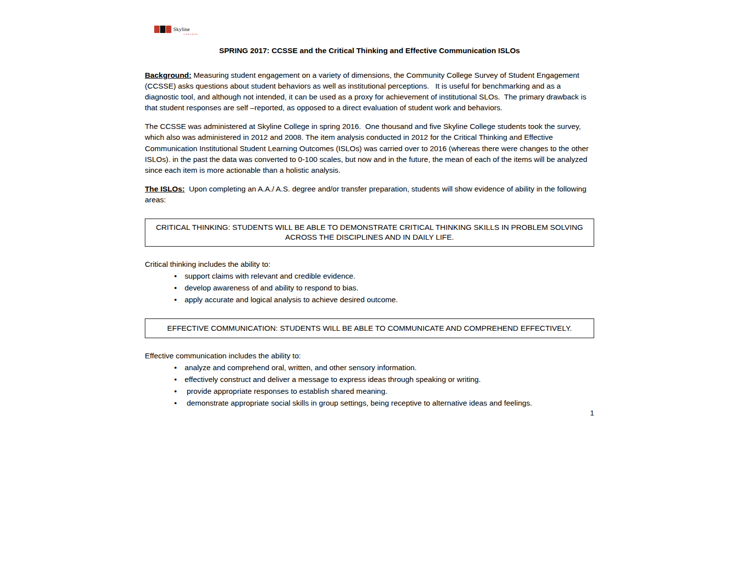SPRING 2017: CCSSE and the Critical Thinking and Effective Communication ISLOs
Background: Measuring student engagement on a variety of dimensions, the Community College Survey of Student Engagement (CCSSE) asks questions about student behaviors as well as institutional perceptions. It is useful for benchmarking and as a diagnostic tool, and although not intended, it can be used as a proxy for achievement of institutional SLOs. The primary drawback is that student responses are self –reported, as opposed to a direct evaluation of student work and behaviors.
The CCSSE was administered at Skyline College in spring 2016. One thousand and five Skyline College students took the survey, which also was administered in 2012 and 2008. The item analysis conducted in 2012 for the Critical Thinking and Effective Communication Institutional Student Learning Outcomes (ISLOs) was carried over to 2016 (whereas there were changes to the other ISLOs). in the past the data was converted to 0-100 scales, but now and in the future, the mean of each of the items will be analyzed since each item is more actionable than a holistic analysis.
The ISLOs: Upon completing an A.A./ A.S. degree and/or transfer preparation, students will show evidence of ability in the following areas:
CRITICAL THINKING: STUDENTS WILL BE ABLE TO DEMONSTRATE CRITICAL THINKING SKILLS IN PROBLEM SOLVING ACROSS THE DISCIPLINES AND IN DAILY LIFE.
Critical thinking includes the ability to:
support claims with relevant and credible evidence.
develop awareness of and ability to respond to bias.
apply accurate and logical analysis to achieve desired outcome.
EFFECTIVE COMMUNICATION: STUDENTS WILL BE ABLE TO COMMUNICATE AND COMPREHEND EFFECTIVELY.
Effective communication includes the ability to:
analyze and comprehend oral, written, and other sensory information.
effectively construct and deliver a message to express ideas through speaking or writing.
provide appropriate responses to establish shared meaning.
demonstrate appropriate social skills in group settings, being receptive to alternative ideas and feelings.
1